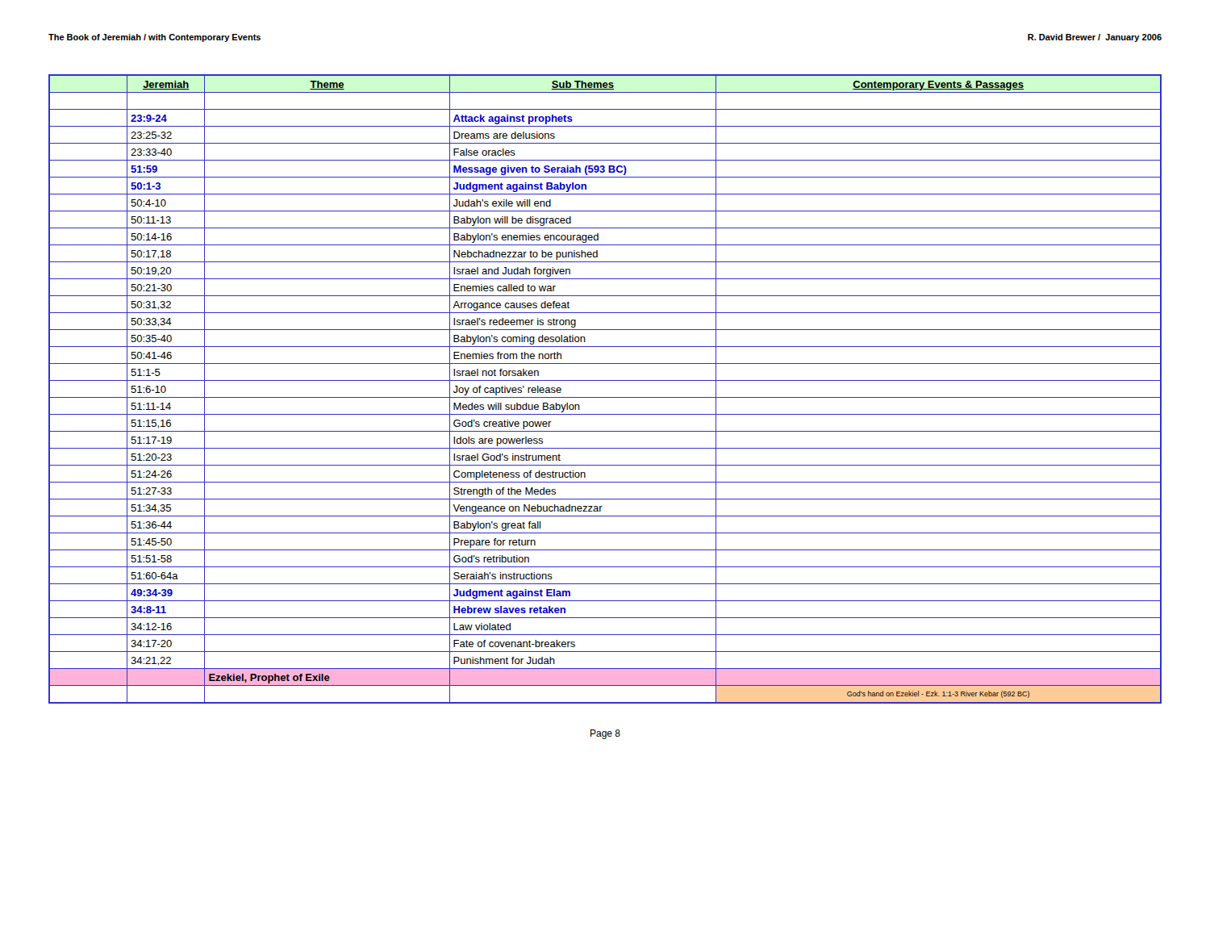The Book of Jeremiah / with Contemporary Events
R. David Brewer / January 2006
| | Jeremiah | Theme | Sub Themes | Contemporary Events & Passages |
| --- | --- | --- | --- | --- |
| | 23:9-24 | | Attack against prophets | |
| | 23:25-32 | | Dreams are delusions | |
| | 23:33-40 | | False oracles | |
| | 51:59 | | Message given to Seraiah (593 BC) | |
| | 50:1-3 | | Judgment against Babylon | |
| | 50:4-10 | | Judah's exile will end | |
| | 50:11-13 | | Babylon will be disgraced | |
| | 50:14-16 | | Babylon's enemies encouraged | |
| | 50:17,18 | | Nebchadnezzar to be punished | |
| | 50:19,20 | | Israel and Judah forgiven | |
| | 50:21-30 | | Enemies called to war | |
| | 50:31,32 | | Arrogance causes defeat | |
| | 50:33,34 | | Israel's redeemer is strong | |
| | 50:35-40 | | Babylon's coming desolation | |
| | 50:41-46 | | Enemies from the north | |
| | 51:1-5 | | Israel not forsaken | |
| | 51:6-10 | | Joy of captives' release | |
| | 51:11-14 | | Medes will subdue Babylon | |
| | 51:15,16 | | God's creative power | |
| | 51:17-19 | | Idols are powerless | |
| | 51:20-23 | | Israel God's instrument | |
| | 51:24-26 | | Completeness of destruction | |
| | 51:27-33 | | Strength of the Medes | |
| | 51:34,35 | | Vengeance on Nebuchadnezzar | |
| | 51:36-44 | | Babylon's great fall | |
| | 51:45-50 | | Prepare for return | |
| | 51:51-58 | | God's retribution | |
| | 51:60-64a | | Seraiah's instructions | |
| | 49:34-39 | | Judgment against Elam | |
| | 34:8-11 | | Hebrew slaves retaken | |
| | 34:12-16 | | Law violated | |
| | 34:17-20 | | Fate of covenant-breakers | |
| | 34:21,22 | | Punishment for Judah | |
| | | Ezekiel, Prophet of Exile | | |
| | | | | God's hand on Ezekiel - Ezk. 1:1-3 River Kebar (592 BC) |
Page 8